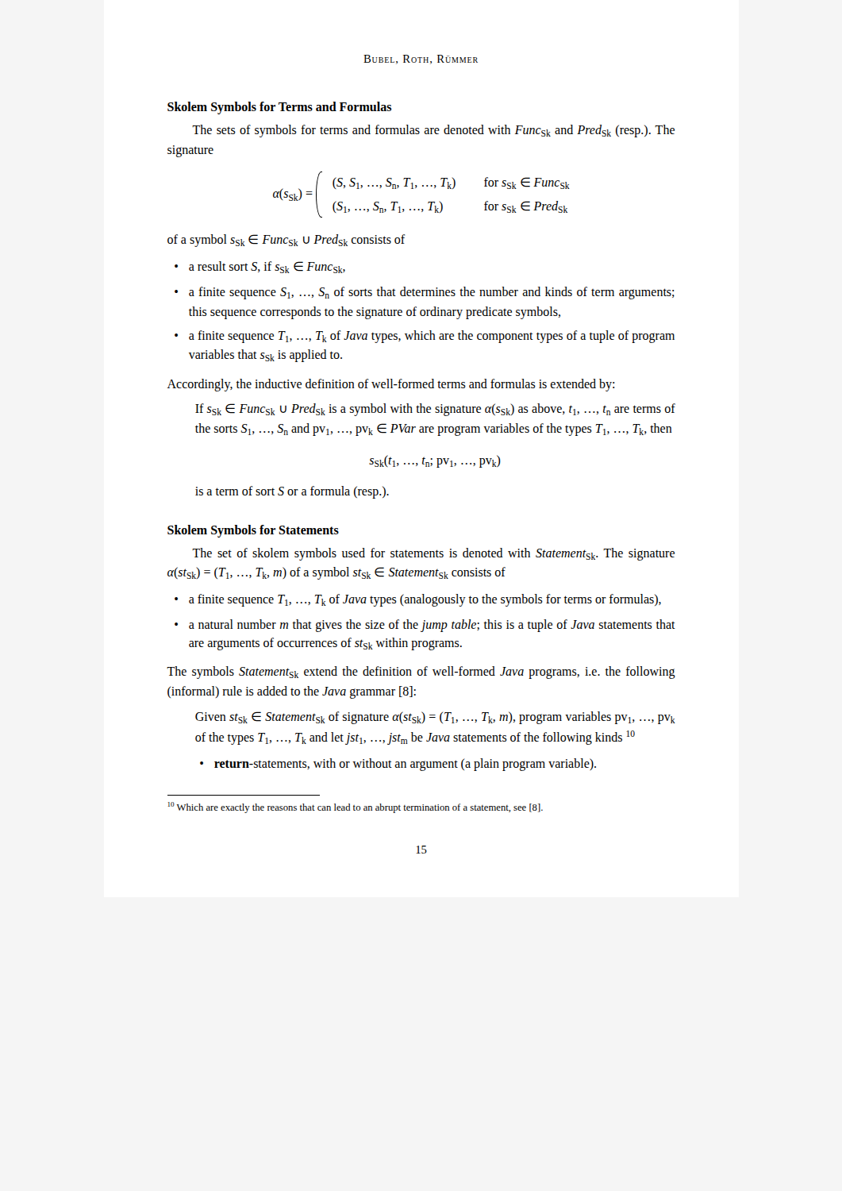Bubel, Roth, Rümmer
Skolem Symbols for Terms and Formulas
The sets of symbols for terms and formulas are denoted with Func Sk and Pred Sk (resp.). The signature
α(sSk) =
| ( S , S 1 , …, S n , T 1 , …, T k ) | for s Sk ∈ Func Sk |
| ( S 1 , …, S n , T 1 , …, T k ) | for s Sk ∈ Pred Sk |
of a symbol sSk ∈ Func Sk ∪ Pred Sk consists of
a result sort S, if sSk ∈ Func Sk,
a finite sequence S 1, …, Sn of sorts that determines the number and kinds of term arguments; this sequence corresponds to the signature of ordinary predicate symbols,
a finite sequence T 1, …, Tk of Java types, which are the component types of a tuple of program variables that sSk is applied to.
Accordingly, the inductive definition of well-formed terms and formulas is extended by:
If sSk ∈ Func Sk ∪ Pred Sk is a symbol with the signature α(sSk) as above, t 1, …, tn are terms of the sorts S 1, …, Sn and pv1, …, pvk ∈ PVar are program variables of the types T 1, …, Tk, then
sSk(t 1, …, tn; pv1, …, pvk)
is a term of sort S or a formula (resp.).
Skolem Symbols for Statements
The set of skolem symbols used for statements is denoted with Statement Sk. The signature α(st Sk) = (T 1, …, Tk, m) of a symbol st Sk ∈ Statement Sk consists of
a finite sequence T 1, …, Tk of Java types (analogously to the symbols for terms or formulas),
a natural number m that gives the size of the jump table; this is a tuple of Java statements that are arguments of occurrences of st Sk within programs.
The symbols Statement Sk extend the definition of well-formed Java programs, i.e. the following (informal) rule is added to the Java grammar [8]:
Given st Sk ∈ Statement Sk of signature α(st Sk) = (T 1, …, Tk, m), program variables pv1, …, pvk of the types T 1, …, Tk and let jst 1, …, jst m be Java statements of the following kinds 10
return-statements, with or without an argument (a plain program variable).
10 Which are exactly the reasons that can lead to an abrupt termination of a statement, see [8].
15